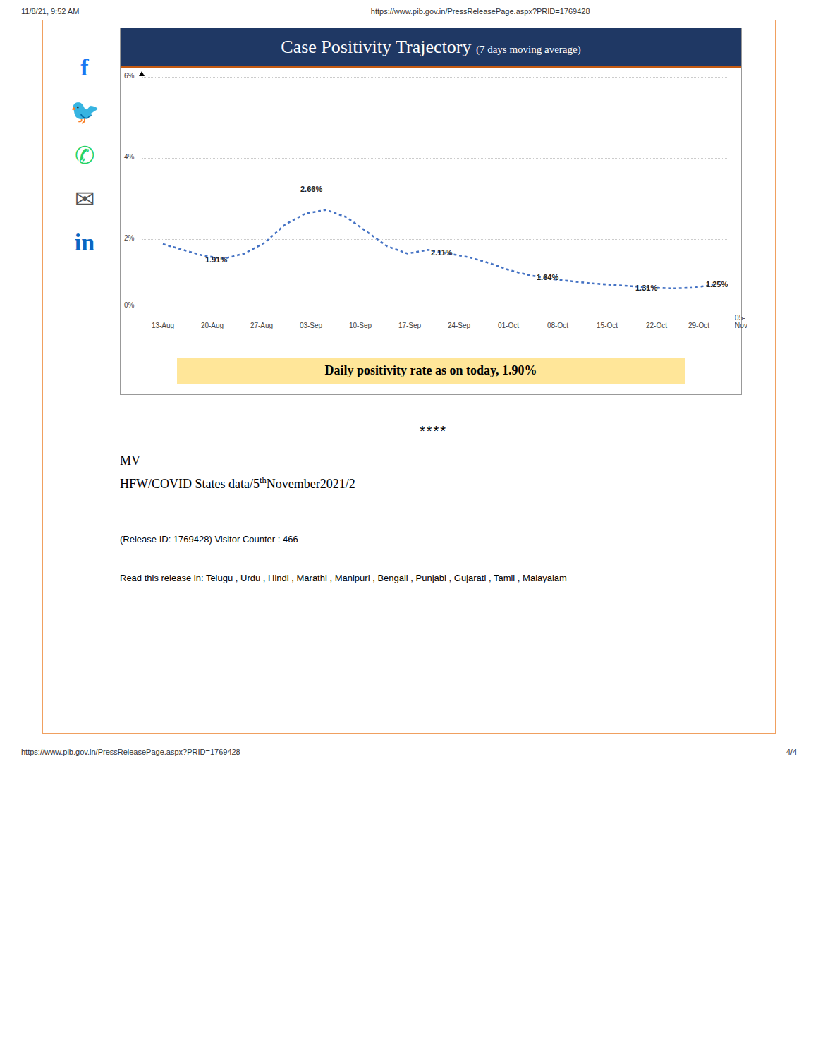11/8/21, 9:52 AM https://www.pib.gov.in/PressReleasePage.aspx?PRID=1769428
f
🐦
✆
✉
in
Case Positivity Trajectory (7 days moving average)
6%
4%
2%
0%
13-Aug
20-Aug
27-Aug
03-Sep
10-Sep
17-Sep
24-Sep
01-Oct
08-Oct
15-Oct
22-Oct
29-Oct
05-Nov
1.91%
2.66%
2.11%
1.64%
1.31%
1.25%
Daily positivity rate as on today, 1.90%
****
MV
HFW/COVID States data/5thNovember2021/2
(Release ID: 1769428) Visitor Counter : 466
Read this release in: Telugu , Urdu , Hindi , Marathi , Manipuri , Bengali , Punjabi , Gujarati , Tamil , Malayalam
https://www.pib.gov.in/PressReleasePage.aspx?PRID=1769428 4/4